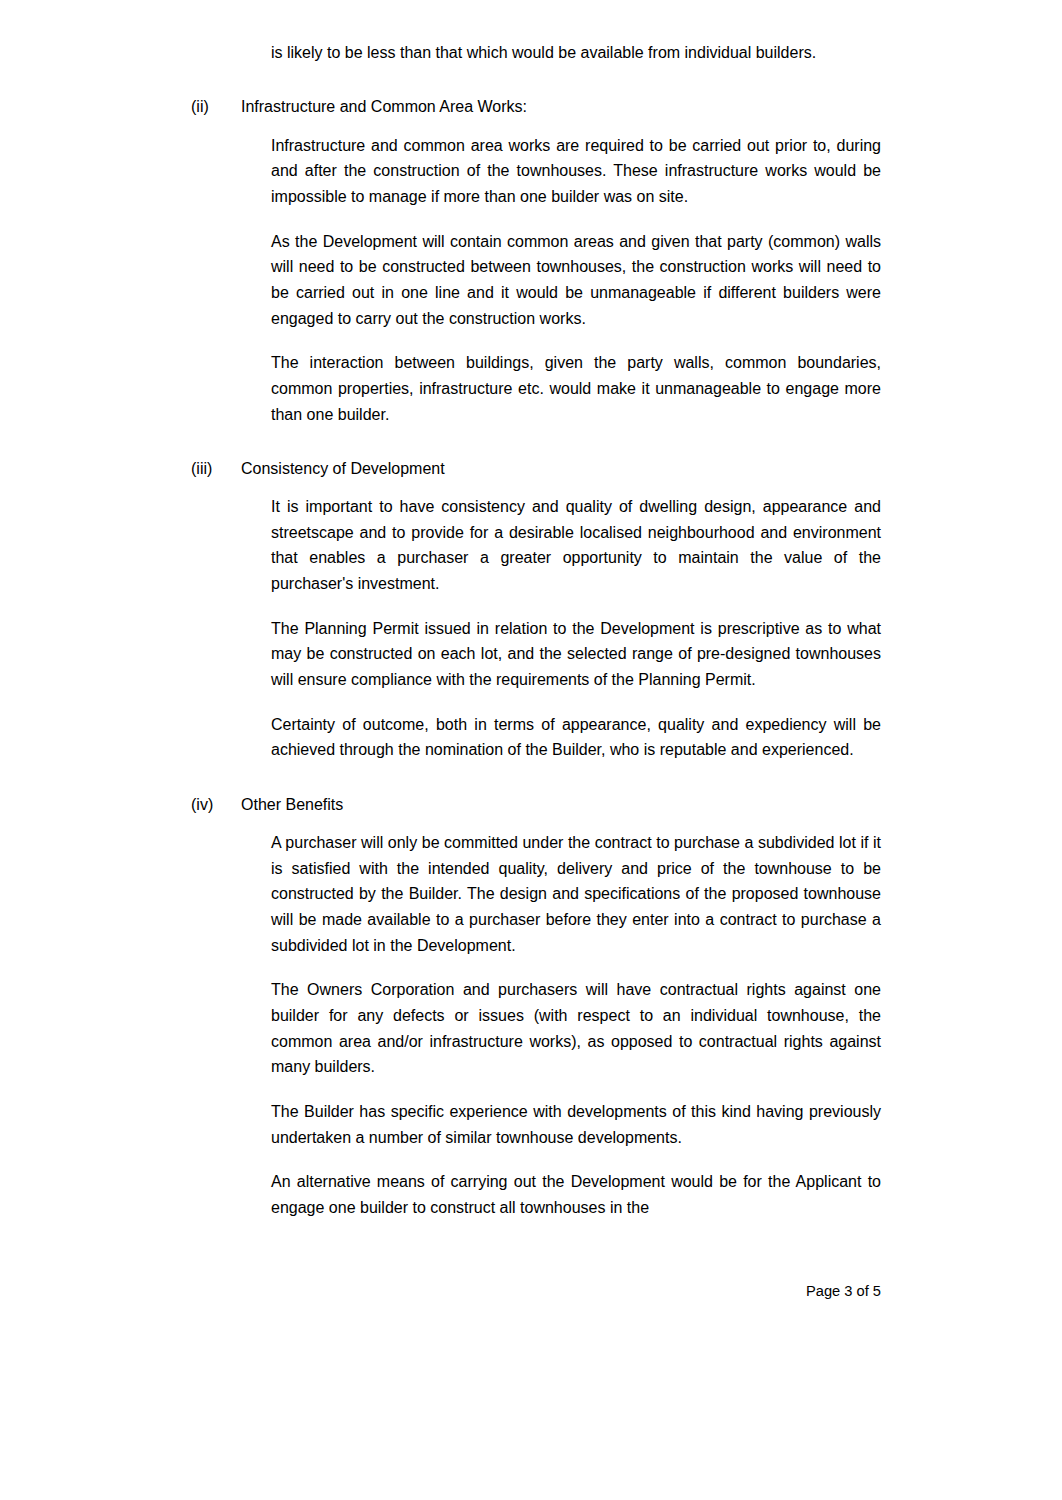is likely to be less than that which would be available from individual builders.
(ii)
Infrastructure and Common Area Works:
Infrastructure and common area works are required to be carried out prior to, during and after the construction of the townhouses. These infrastructure works would be impossible to manage if more than one builder was on site.
As the Development will contain common areas and given that party (common) walls will need to be constructed between townhouses, the construction works will need to be carried out in one line and it would be unmanageable if different builders were engaged to carry out the construction works.
The interaction between buildings, given the party walls, common boundaries, common properties, infrastructure etc. would make it unmanageable to engage more than one builder.
(iii)
Consistency of Development
It is important to have consistency and quality of dwelling design, appearance and streetscape and to provide for a desirable localised neighbourhood and environment that enables a purchaser a greater opportunity to maintain the value of the purchaser's investment.
The Planning Permit issued in relation to the Development is prescriptive as to what may be constructed on each lot, and the selected range of pre-designed townhouses will ensure compliance with the requirements of the Planning Permit.
Certainty of outcome, both in terms of appearance, quality and expediency will be achieved through the nomination of the Builder, who is reputable and experienced.
(iv)
Other Benefits
A purchaser will only be committed under the contract to purchase a subdivided lot if it is satisfied with the intended quality, delivery and price of the townhouse to be constructed by the Builder. The design and specifications of the proposed townhouse will be made available to a purchaser before they enter into a contract to purchase a subdivided lot in the Development.
The Owners Corporation and purchasers will have contractual rights against one builder for any defects or issues (with respect to an individual townhouse, the common area and/or infrastructure works), as opposed to contractual rights against many builders.
The Builder has specific experience with developments of this kind having previously undertaken a number of similar townhouse developments.
An alternative means of carrying out the Development would be for the Applicant to engage one builder to construct all townhouses in the
Page 3 of 5